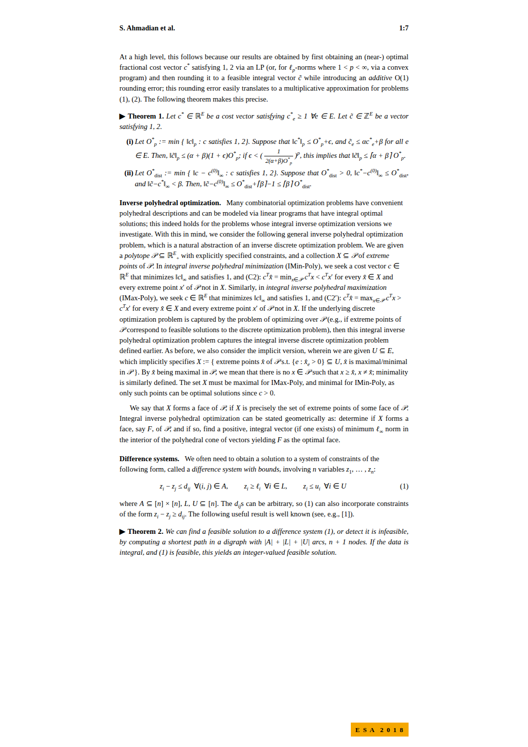S. Ahmadian et al. 1:7
At a high level, this follows because our results are obtained by first obtaining an (near-) optimal fractional cost vector c* satisfying 1, 2 via an LP (or, for ℓp-norms where 1 < p < ∞, via a convex program) and then rounding it to a feasible integral vector c̃ while introducing an additive O(1) rounding error; this rounding error easily translates to a multiplicative approximation for problems (1), (2). The following theorem makes this precise.
▶Theorem 1. Let c* ∈ ℝE be a cost vector satisfying c*e ≥ 1 ∀e ∈ E. Let c̃ ∈ ℤE be a vector satisfying 1, 2.
(i) Let O*p := min { ‖c‖p : c satisfies 1, 2}. Suppose that ‖c*‖p ≤ O*p+ϵ, and c̃e ≤ αc*e+β for all e ∈ E. Then, ‖c̃‖p ≤ (α + β)(1 + ϵ)O*p; if ϵ < ( 12(α+β)O*p )p, this implies that ‖c̃‖p ≤ ⌈α + β⌉ O*p.
(ii) Let O*dist := min { ‖c − c(0)‖∞ : c satisfies 1, 2}. Suppose that O*dist > 0, ‖c*−c(0)‖∞ ≤ O*dist, and ‖c̃−c*‖∞ < β. Then, ‖c̃−c(0)‖∞ ≤ O*dist+⌈β⌉−1 ≤ ⌈β⌉ O*dist.
Inverse polyhedral optimization.
Many combinatorial optimization problems have convenient polyhedral descriptions and can be modeled via linear programs that have integral optimal solutions; this indeed holds for the problems whose integral inverse optimization versions we investigate. With this in mind, we consider the following general inverse polyhedral optimization problem, which is a natural abstraction of an inverse discrete optimization problem. We are given a polytope 𝒫 ⊆ ℝE+ with explicitly specified constraints, and a collection X ⊆ 𝒫 of extreme points of 𝒫. In integral inverse polyhedral minimization (IMin-Poly), we seek a cost vector c ∈ ℝE that minimizes ‖c‖∞ and satisfies 1, and (C2): cTx̂ = minx∈𝒫 cTx < cTx′ for every x̂ ∈ X and every extreme point x′ of 𝒫 not in X. Similarly, in integral inverse polyhedral maximization (IMax-Poly), we seek c ∈ ℝE that minimizes ‖c‖∞ and satisfies 1, and (C2′): cTx̂ = maxx∈𝒫 cTx > cTx′ for every x̂ ∈ X and every extreme point x′ of 𝒫 not in X. If the underlying discrete optimization problem is captured by the problem of optimizing over 𝒫 (e.g., if extreme points of 𝒫 correspond to feasible solutions to the discrete optimization problem), then this integral inverse polyhedral optimization problem captures the integral inverse discrete optimization problem defined earlier. As before, we also consider the implicit version, wherein we are given U ⊆ E, which implicitly specifies X := { extreme points x̂ of 𝒫 s.t. {e : x̂e > 0} ⊆ U, x̂ is maximal/minimal in 𝒫 }. By x̂ being maximal in 𝒫, we mean that there is no x ∈ 𝒫 such that x ≥ x̂, x ≠ x̂; minimality is similarly defined. The set X must be maximal for IMax-Poly, and minimal for IMin-Poly, as only such points can be optimal solutions since c > 0.
We say that X forms a face of 𝒫, if X is precisely the set of extreme points of some face of 𝒫. Integral inverse polyhedral optimization can be stated geometrically as: determine if X forms a face, say F, of 𝒫, and if so, find a positive, integral vector (if one exists) of minimum ℓ∞ norm in the interior of the polyhedral cone of vectors yielding F as the optimal face.
Difference systems.
We often need to obtain a solution to a system of constraints of the following form, called a difference system with bounds, involving n variables z1, … , zn:
zi − zj ≤ dij ∀(i, j) ∈ A, zi ≥ ℓi ∀i ∈ L, zi ≤ ui ∀i ∈ U
(1)
where A ⊆ [n] × [n], L, U ⊆ [n]. The dijs can be arbitrary, so (1) can also incorporate constraints of the form zi − zj ≥ dij. The following useful result is well known (see, e.g., [1]).
▶Theorem 2. We can find a feasible solution to a difference system (1), or detect it is infeasible, by computing a shortest path in a digraph with |A| + |L| + |U| arcs, n + 1 nodes. If the data is integral, and (1) is feasible, this yields an integer-valued feasible solution.
E S A 2 0 1 8